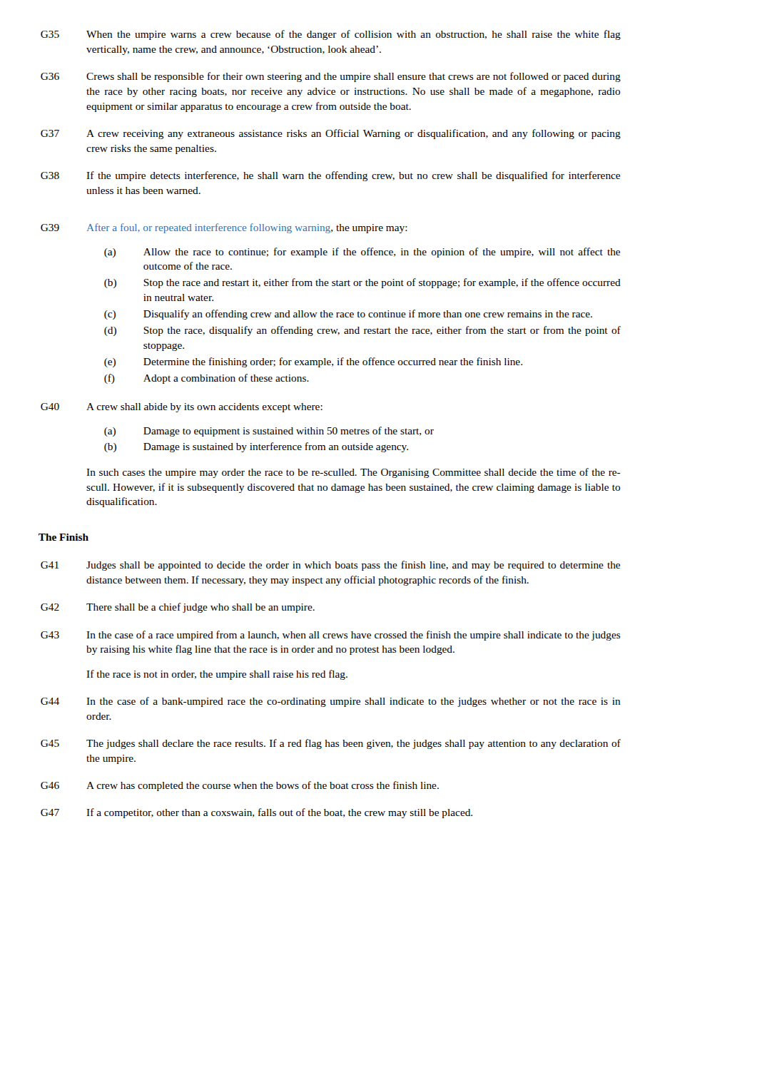G35
When the umpire warns a crew because of the danger of collision with an obstruction, he shall raise the white flag vertically, name the crew, and announce, ‘Obstruction, look ahead’.
G36
Crews shall be responsible for their own steering and the umpire shall ensure that crews are not followed or paced during the race by other racing boats, nor receive any advice or instructions. No use shall be made of a megaphone, radio equipment or similar apparatus to encourage a crew from outside the boat.
G37
A crew receiving any extraneous assistance risks an Official Warning or disqualification, and any following or pacing crew risks the same penalties.
G38
If the umpire detects interference, he shall warn the offending crew, but no crew shall be disqualified for interference unless it has been warned.
G39
After a foul, or repeated interference following warning, the umpire may:
(a) Allow the race to continue; for example if the offence, in the opinion of the umpire, will not affect the outcome of the race.
(b) Stop the race and restart it, either from the start or the point of stoppage; for example, if the offence occurred in neutral water.
(c) Disqualify an offending crew and allow the race to continue if more than one crew remains in the race.
(d) Stop the race, disqualify an offending crew, and restart the race, either from the start or from the point of stoppage.
(e) Determine the finishing order; for example, if the offence occurred near the finish line.
(f) Adopt a combination of these actions.
G40
A crew shall abide by its own accidents except where:
(a) Damage to equipment is sustained within 50 metres of the start, or
(b) Damage is sustained by interference from an outside agency.
In such cases the umpire may order the race to be re-sculled. The Organising Committee shall decide the time of the re-scull. However, if it is subsequently discovered that no damage has been sustained, the crew claiming damage is liable to disqualification.
The Finish
G41
Judges shall be appointed to decide the order in which boats pass the finish line, and may be required to determine the distance between them. If necessary, they may inspect any official photographic records of the finish.
G42
There shall be a chief judge who shall be an umpire.
G43
In the case of a race umpired from a launch, when all crews have crossed the finish the umpire shall indicate to the judges by raising his white flag line that the race is in order and no protest has been lodged.
If the race is not in order, the umpire shall raise his red flag.
G44
In the case of a bank-umpired race the co-ordinating umpire shall indicate to the judges whether or not the race is in order.
G45
The judges shall declare the race results. If a red flag has been given, the judges shall pay attention to any declaration of the umpire.
G46
A crew has completed the course when the bows of the boat cross the finish line.
G47
If a competitor, other than a coxswain, falls out of the boat, the crew may still be placed.